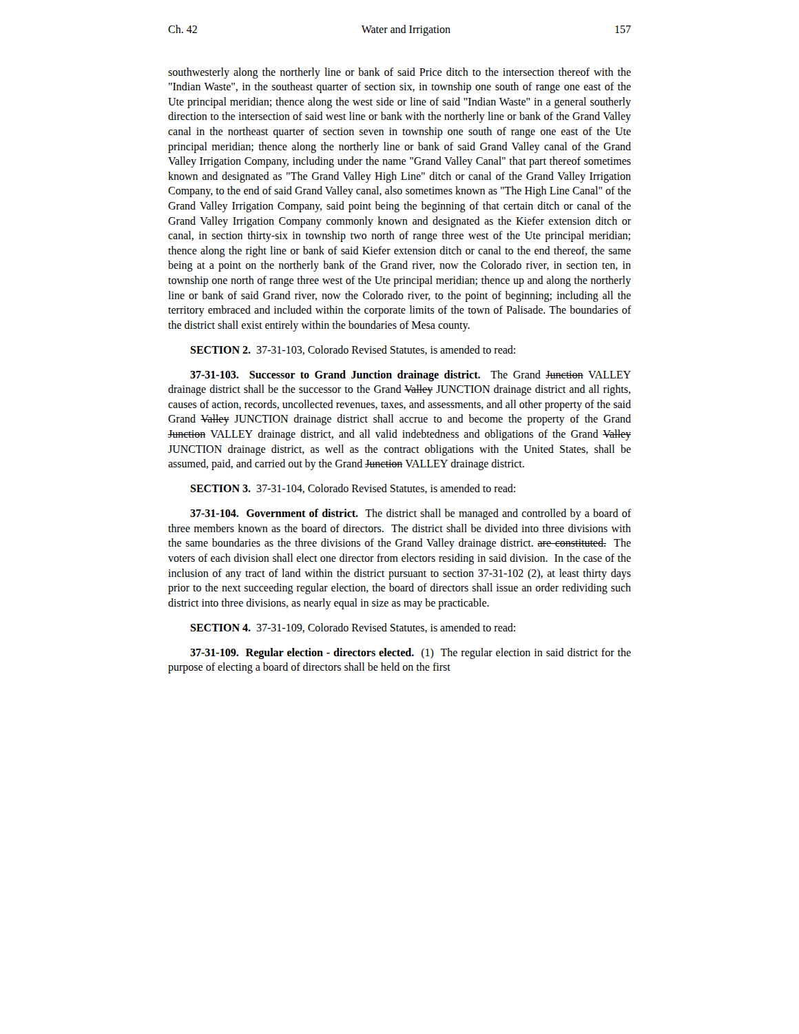Ch. 42 Water and Irrigation 157
southwesterly along the northerly line or bank of said Price ditch to the intersection thereof with the "Indian Waste", in the southeast quarter of section six, in township one south of range one east of the Ute principal meridian; thence along the west side or line of said "Indian Waste" in a general southerly direction to the intersection of said west line or bank with the northerly line or bank of the Grand Valley canal in the northeast quarter of section seven in township one south of range one east of the Ute principal meridian; thence along the northerly line or bank of said Grand Valley canal of the Grand Valley Irrigation Company, including under the name "Grand Valley Canal" that part thereof sometimes known and designated as "The Grand Valley High Line" ditch or canal of the Grand Valley Irrigation Company, to the end of said Grand Valley canal, also sometimes known as "The High Line Canal" of the Grand Valley Irrigation Company, said point being the beginning of that certain ditch or canal of the Grand Valley Irrigation Company commonly known and designated as the Kiefer extension ditch or canal, in section thirty-six in township two north of range three west of the Ute principal meridian; thence along the right line or bank of said Kiefer extension ditch or canal to the end thereof, the same being at a point on the northerly bank of the Grand river, now the Colorado river, in section ten, in township one north of range three west of the Ute principal meridian; thence up and along the northerly line or bank of said Grand river, now the Colorado river, to the point of beginning; including all the territory embraced and included within the corporate limits of the town of Palisade. The boundaries of the district shall exist entirely within the boundaries of Mesa county.
SECTION 2. 37-31-103, Colorado Revised Statutes, is amended to read:
37-31-103. Successor to Grand Junction drainage district. The Grand Junction VALLEY drainage district shall be the successor to the Grand Valley JUNCTION drainage district and all rights, causes of action, records, uncollected revenues, taxes, and assessments, and all other property of the said Grand Valley JUNCTION drainage district shall accrue to and become the property of the Grand Junction VALLEY drainage district, and all valid indebtedness and obligations of the Grand Valley JUNCTION drainage district, as well as the contract obligations with the United States, shall be assumed, paid, and carried out by the Grand Junction VALLEY drainage district.
SECTION 3. 37-31-104, Colorado Revised Statutes, is amended to read:
37-31-104. Government of district. The district shall be managed and controlled by a board of three members known as the board of directors. The district shall be divided into three divisions with the same boundaries as the three divisions of the Grand Valley drainage district. are constituted. The voters of each division shall elect one director from electors residing in said division. In the case of the inclusion of any tract of land within the district pursuant to section 37-31-102 (2), at least thirty days prior to the next succeeding regular election, the board of directors shall issue an order redividing such district into three divisions, as nearly equal in size as may be practicable.
SECTION 4. 37-31-109, Colorado Revised Statutes, is amended to read:
37-31-109. Regular election - directors elected. (1) The regular election in said district for the purpose of electing a board of directors shall be held on the first